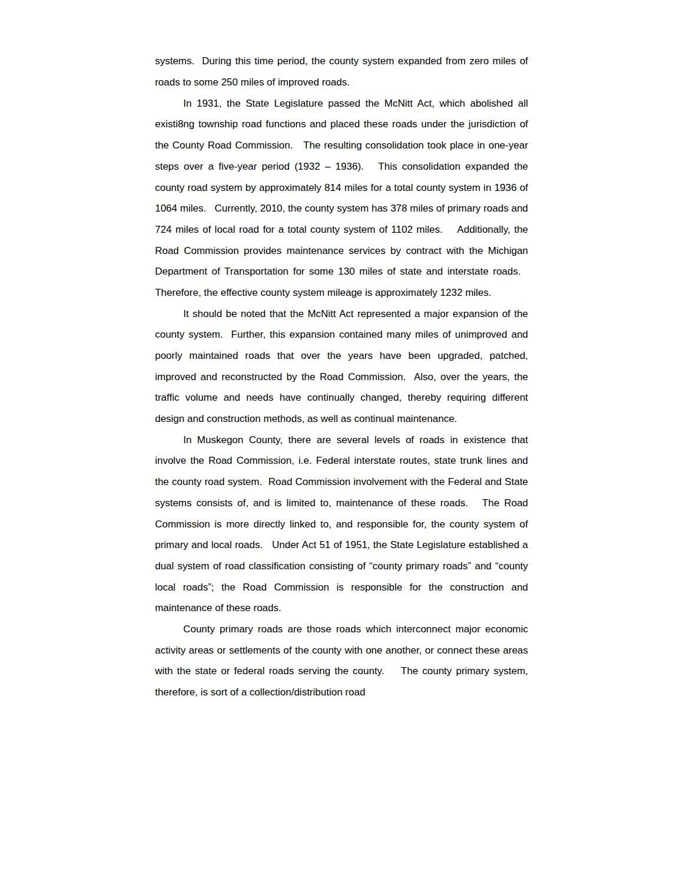systems. During this time period, the county system expanded from zero miles of roads to some 250 miles of improved roads.
In 1931, the State Legislature passed the McNitt Act, which abolished all existi8ng township road functions and placed these roads under the jurisdiction of the County Road Commission. The resulting consolidation took place in one-year steps over a five-year period (1932 – 1936). This consolidation expanded the county road system by approximately 814 miles for a total county system in 1936 of 1064 miles. Currently, 2010, the county system has 378 miles of primary roads and 724 miles of local road for a total county system of 1102 miles. Additionally, the Road Commission provides maintenance services by contract with the Michigan Department of Transportation for some 130 miles of state and interstate roads. Therefore, the effective county system mileage is approximately 1232 miles.
It should be noted that the McNitt Act represented a major expansion of the county system. Further, this expansion contained many miles of unimproved and poorly maintained roads that over the years have been upgraded, patched, improved and reconstructed by the Road Commission. Also, over the years, the traffic volume and needs have continually changed, thereby requiring different design and construction methods, as well as continual maintenance.
In Muskegon County, there are several levels of roads in existence that involve the Road Commission, i.e. Federal interstate routes, state trunk lines and the county road system. Road Commission involvement with the Federal and State systems consists of, and is limited to, maintenance of these roads. The Road Commission is more directly linked to, and responsible for, the county system of primary and local roads. Under Act 51 of 1951, the State Legislature established a dual system of road classification consisting of “county primary roads” and “county local roads”; the Road Commission is responsible for the construction and maintenance of these roads.
County primary roads are those roads which interconnect major economic activity areas or settlements of the county with one another, or connect these areas with the state or federal roads serving the county. The county primary system, therefore, is sort of a collection/distribution road